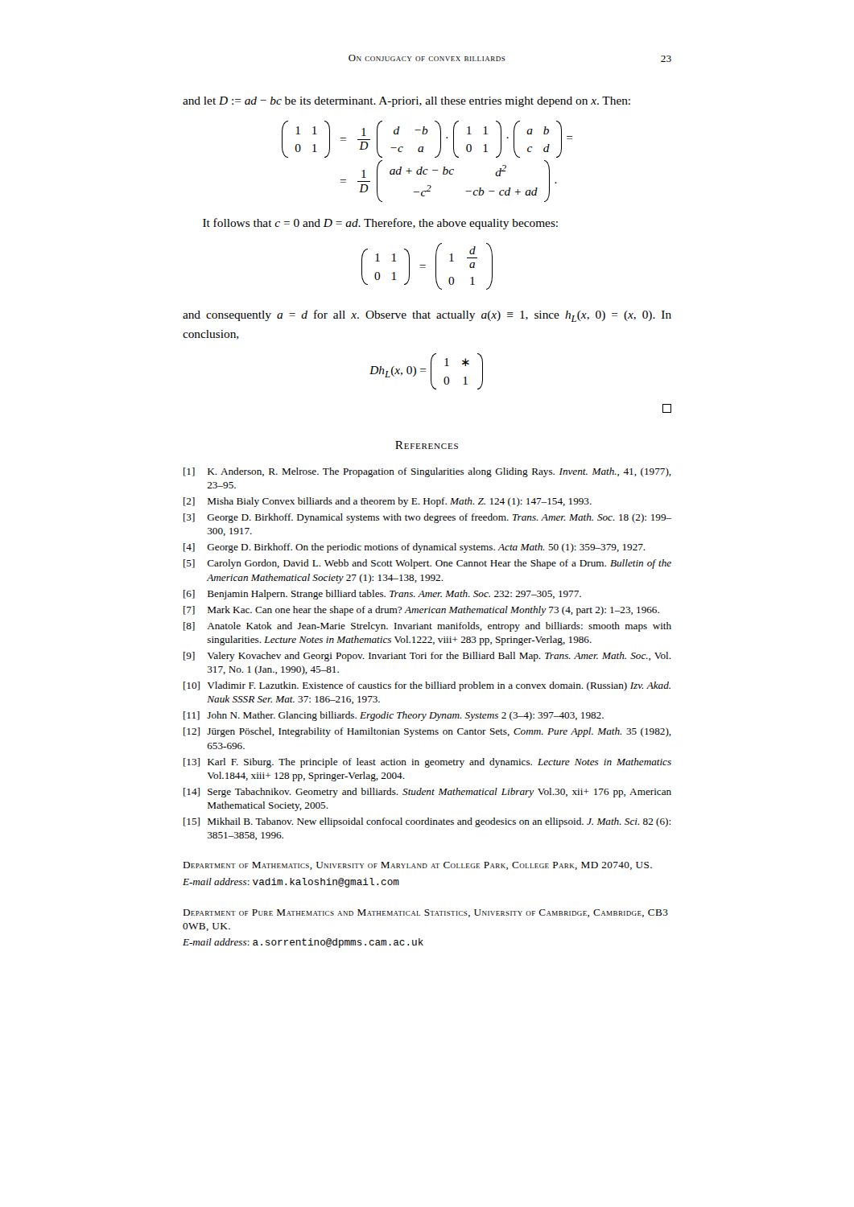On conjugacy of convex billiards 23
and let D := ad − bc be its determinant. A-priori, all these entries might depend on x. Then:
| 1 | 1 |
| 0 | 1 |
= 1 D
| d | − b |
| − c | a |
·
| 1 | 1 |
| 0 | 1 |
·
| a | b |
| c | d |
=
= 1 D
| ad + dc − bc | d 2 |
| − c 2 | − cb − cd + ad |
.
It follows that c = 0 and D = ad. Therefore, the above equality becomes:
| 1 | 1 |
| 0 | 1 |
=
| 1 | d a |
| 0 | 1 |
and consequently a = d for all x. Observe that actually a(x) ≡ 1, since hL(x, 0) = (x, 0). In conclusion,
DhL(x, 0) =
| 1 | ∗ |
| 0 | 1 |
References
[1] K. Anderson, R. Melrose. The Propagation of Singularities along Gliding Rays. Invent. Math., 41, (1977), 23–95.
[2] Misha Bialy Convex billiards and a theorem by E. Hopf. Math. Z. 124 (1): 147–154, 1993.
[3] George D. Birkhoff. Dynamical systems with two degrees of freedom. Trans. Amer. Math. Soc. 18 (2): 199–300, 1917.
[4] George D. Birkhoff. On the periodic motions of dynamical systems. Acta Math. 50 (1): 359–379, 1927.
[5] Carolyn Gordon, David L. Webb and Scott Wolpert. One Cannot Hear the Shape of a Drum. Bulletin of the American Mathematical Society 27 (1): 134–138, 1992.
[6] Benjamin Halpern. Strange billiard tables. Trans. Amer. Math. Soc. 232: 297–305, 1977.
[7] Mark Kac. Can one hear the shape of a drum? American Mathematical Monthly 73 (4, part 2): 1–23, 1966.
[8] Anatole Katok and Jean-Marie Strelcyn. Invariant manifolds, entropy and billiards: smooth maps with singularities. Lecture Notes in Mathematics Vol.1222, viii+ 283 pp, Springer-Verlag, 1986.
[9] Valery Kovachev and Georgi Popov. Invariant Tori for the Billiard Ball Map. Trans. Amer. Math. Soc., Vol. 317, No. 1 (Jan., 1990), 45–81.
[10] Vladimir F. Lazutkin. Existence of caustics for the billiard problem in a convex domain. (Russian) Izv. Akad. Nauk SSSR Ser. Mat. 37: 186–216, 1973.
[11] John N. Mather. Glancing billiards. Ergodic Theory Dynam. Systems 2 (3–4): 397–403, 1982.
[12] Jürgen Pöschel, Integrability of Hamiltonian Systems on Cantor Sets, Comm. Pure Appl. Math. 35 (1982), 653-696.
[13] Karl F. Siburg. The principle of least action in geometry and dynamics. Lecture Notes in Mathematics Vol.1844, xiii+ 128 pp, Springer-Verlag, 2004.
[14] Serge Tabachnikov. Geometry and billiards. Student Mathematical Library Vol.30, xii+ 176 pp, American Mathematical Society, 2005.
[15] Mikhail B. Tabanov. New ellipsoidal confocal coordinates and geodesics on an ellipsoid. J. Math. Sci. 82 (6): 3851–3858, 1996.
Department of Mathematics, University of Maryland at College Park, College Park, MD 20740, US.
E-mail address: vadim.kaloshin@gmail.com
Department of Pure Mathematics and Mathematical Statistics, University of Cambridge, Cambridge, CB3 0WB, UK.
E-mail address: a.sorrentino@dpmms.cam.ac.uk